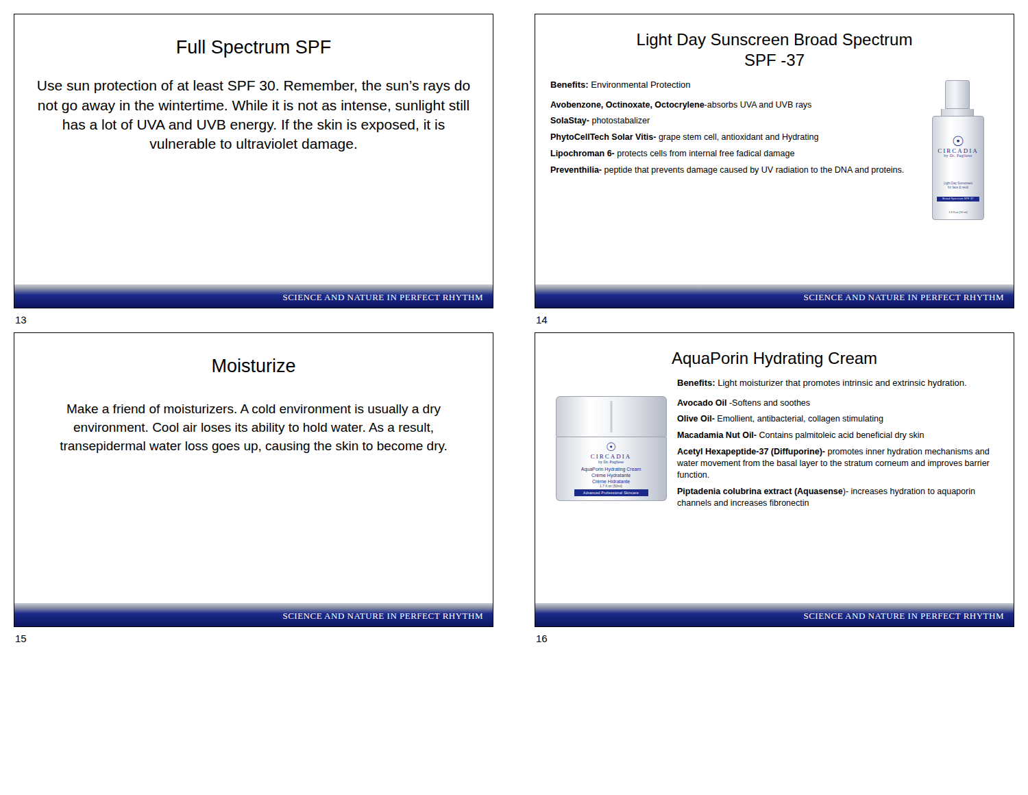Full Spectrum SPF
Use sun protection of at least SPF 30. Remember, the sun’s rays do not go away in the wintertime. While it is not as intense, sunlight still has a lot of UVA and UVB energy. If the skin is exposed, it is vulnerable to ultraviolet damage.
SCIENCE AND NATURE IN PERFECT RHYTHM
13
Light Day Sunscreen Broad Spectrum
SPF -37
Benefits: Environmental Protection
Avobenzone, Octinoxate, Octocrylene-absorbs UVA and UVB rays
SolaStay- photostabalizer
PhytoCellTech Solar Vitis- grape stem cell, antioxidant and Hydrating
Lipochroman 6- protects cells from internal free fadical damage
Preventhilia- peptide that prevents damage caused by UV radiation to the DNA and proteins.
☉
CIRCADIA
by Dr. Pugliese
Light Day Sunscreen
for face & neck
Broad Spectrum SPF 37
1.8 fl oz (59 ml)
SCIENCE AND NATURE IN PERFECT RHYTHM
14
Moisturize
Make a friend of moisturizers. A cold environment is usually a dry environment. Cool air loses its ability to hold water. As a result, transepidermal water loss goes up, causing the skin to become dry.
SCIENCE AND NATURE IN PERFECT RHYTHM
15
AquaPorin Hydrating Cream
☉
CIRCADIA
by Dr. Pugliese
AquaPorin Hydrating Cream
Crème Hydratante
Crème Hidratante
1.7 fl oz (50ml)
Advanced Professional Skincare
Benefits: Light moisturizer that promotes intrinsic and extrinsic hydration.
Avocado Oil -Softens and soothes
Olive Oil- Emollient, antibacterial, collagen stimulating
Macadamia Nut Oil- Contains palmitoleic acid beneficial dry skin
Acetyl Hexapeptide-37 (Diffuporine)- promotes inner hydration mechanisms and water movement from the basal layer to the stratum corneum and improves barrier function.
Piptadenia colubrina extract (Aquasense)- increases hydration to aquaporin channels and increases fibronectin
SCIENCE AND NATURE IN PERFECT RHYTHM
16